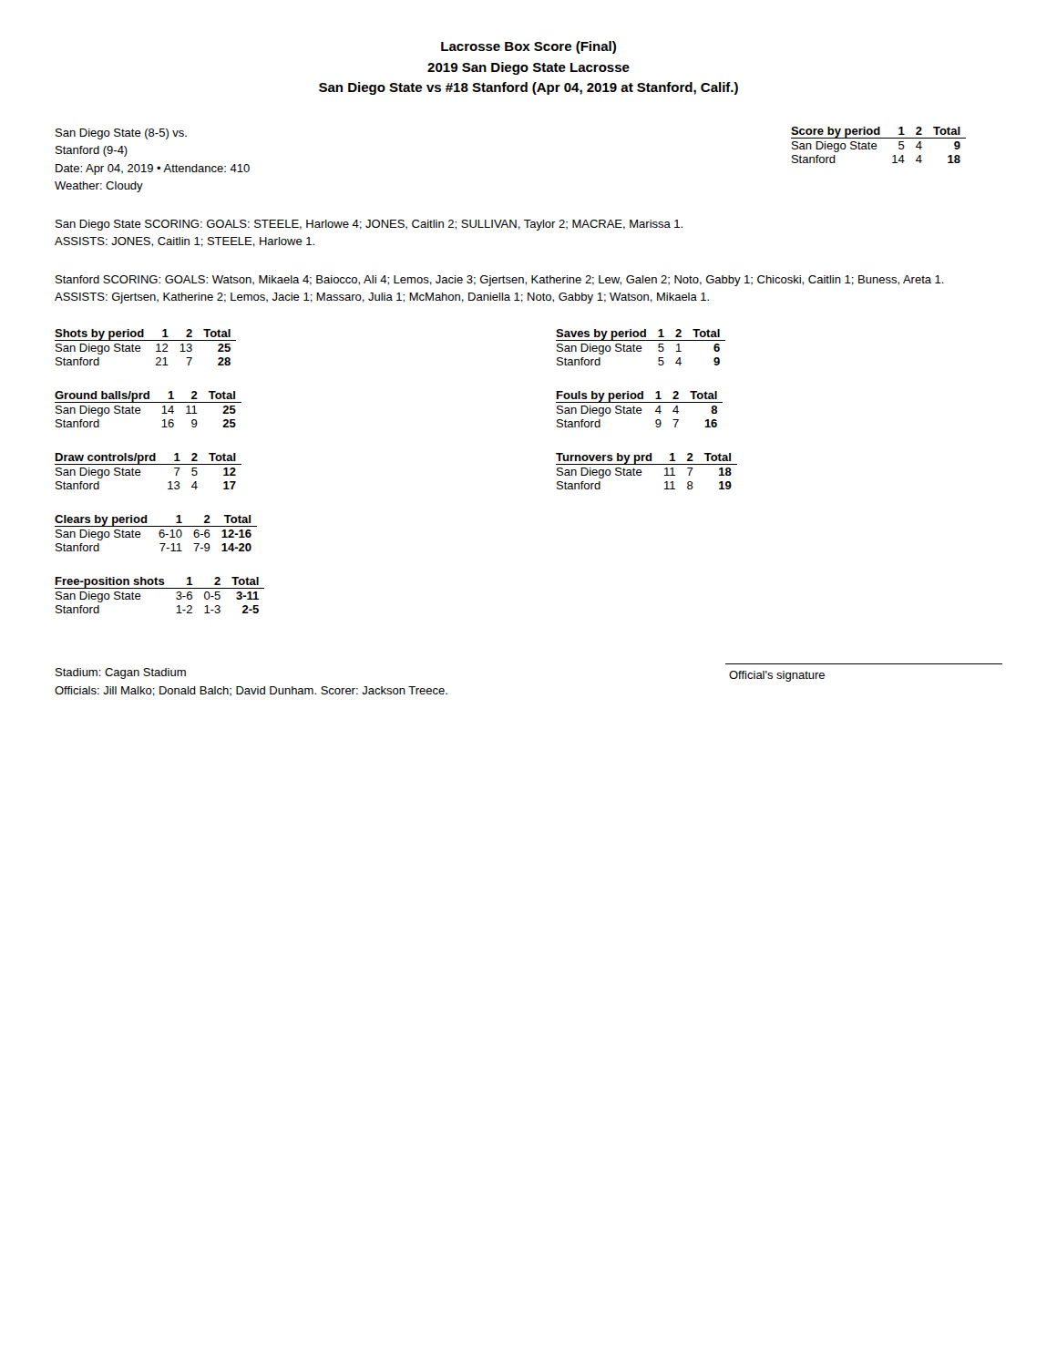Lacrosse Box Score (Final)
2019 San Diego State Lacrosse
San Diego State vs #18 Stanford (Apr 04, 2019 at Stanford, Calif.)
San Diego State (8-5) vs.
Stanford (9-4)
Date: Apr 04, 2019 • Attendance: 410
Weather: Cloudy
| Score by period | 1 | 2 | Total |
| --- | --- | --- | --- |
| San Diego State | 5 | 4 | 9 |
| Stanford | 14 | 4 | 18 |
San Diego State SCORING: GOALS: STEELE, Harlowe 4; JONES, Caitlin 2; SULLIVAN, Taylor 2; MACRAE, Marissa 1.
ASSISTS: JONES, Caitlin 1; STEELE, Harlowe 1.
Stanford SCORING: GOALS: Watson, Mikaela 4; Baiocco, Ali 4; Lemos, Jacie 3; Gjertsen, Katherine 2; Lew, Galen 2; Noto, Gabby 1; Chicoski, Caitlin 1; Buness, Areta 1.
ASSISTS: Gjertsen, Katherine 2; Lemos, Jacie 1; Massaro, Julia 1; McMahon, Daniella 1; Noto, Gabby 1; Watson, Mikaela 1.
| Shots by period | 1 | 2 | Total |
| --- | --- | --- | --- |
| San Diego State | 12 | 13 | 25 |
| Stanford | 21 | 7 | 28 |
| Saves by period | 1 | 2 | Total |
| --- | --- | --- | --- |
| San Diego State | 5 | 1 | 6 |
| Stanford | 5 | 4 | 9 |
| Ground balls/prd | 1 | 2 | Total |
| --- | --- | --- | --- |
| San Diego State | 14 | 11 | 25 |
| Stanford | 16 | 9 | 25 |
| Fouls by period | 1 | 2 | Total |
| --- | --- | --- | --- |
| San Diego State | 4 | 4 | 8 |
| Stanford | 9 | 7 | 16 |
| Draw controls/prd | 1 | 2 | Total |
| --- | --- | --- | --- |
| San Diego State | 7 | 5 | 12 |
| Stanford | 13 | 4 | 17 |
| Turnovers by prd | 1 | 2 | Total |
| --- | --- | --- | --- |
| San Diego State | 11 | 7 | 18 |
| Stanford | 11 | 8 | 19 |
| Clears by period | 1 | 2 | Total |
| --- | --- | --- | --- |
| San Diego State | 6-10 | 6-6 | 12-16 |
| Stanford | 7-11 | 7-9 | 14-20 |
| Free-position shots | 1 | 2 | Total |
| --- | --- | --- | --- |
| San Diego State | 3-6 | 0-5 | 3-11 |
| Stanford | 1-2 | 1-3 | 2-5 |
Stadium: Cagan Stadium
Officials: Jill Malko; Donald Balch; David Dunham. Scorer: Jackson Treece.
Official's signature